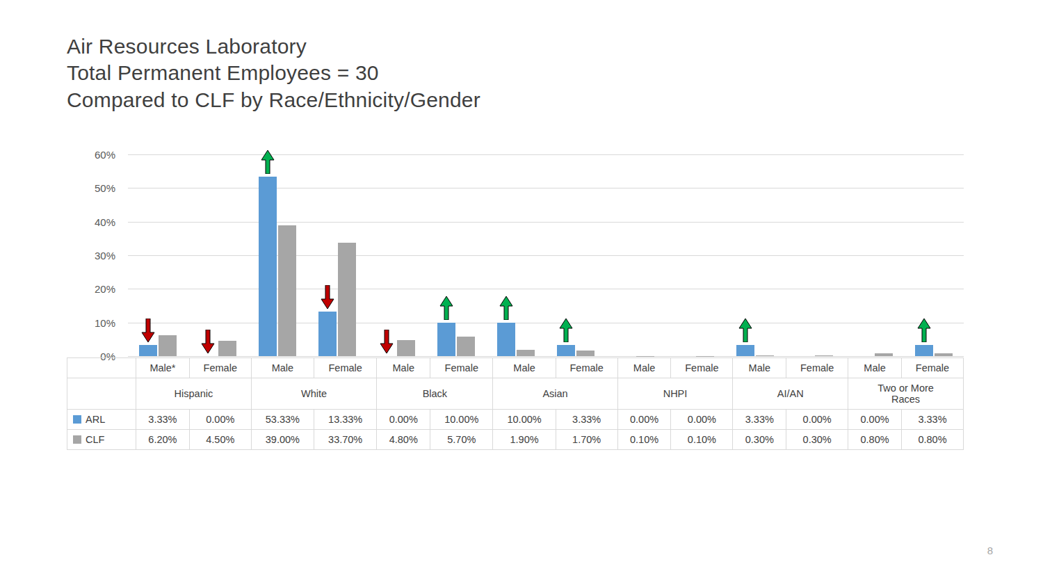Air Resources Laboratory
Total Permanent Employees = 30
Compared to CLF by Race/Ethnicity/Gender
60% 50% 40% 30% 20% 10% 0%
| | Male* | Female | Male | Female | Male | Female | Male | Female | Male | Female | Male | Female | Male | Female |
| | Hispanic | White | Black | Asian | NHPI | AI/AN | Two or More Races |
| ARL | 3.33% | 0.00% | 53.33% | 13.33% | 0.00% | 10.00% | 10.00% | 3.33% | 0.00% | 0.00% | 3.33% | 0.00% | 0.00% | 3.33% |
| CLF | 6.20% | 4.50% | 39.00% | 33.70% | 4.80% | 5.70% | 1.90% | 1.70% | 0.10% | 0.10% | 0.30% | 0.30% | 0.80% | 0.80% |
8